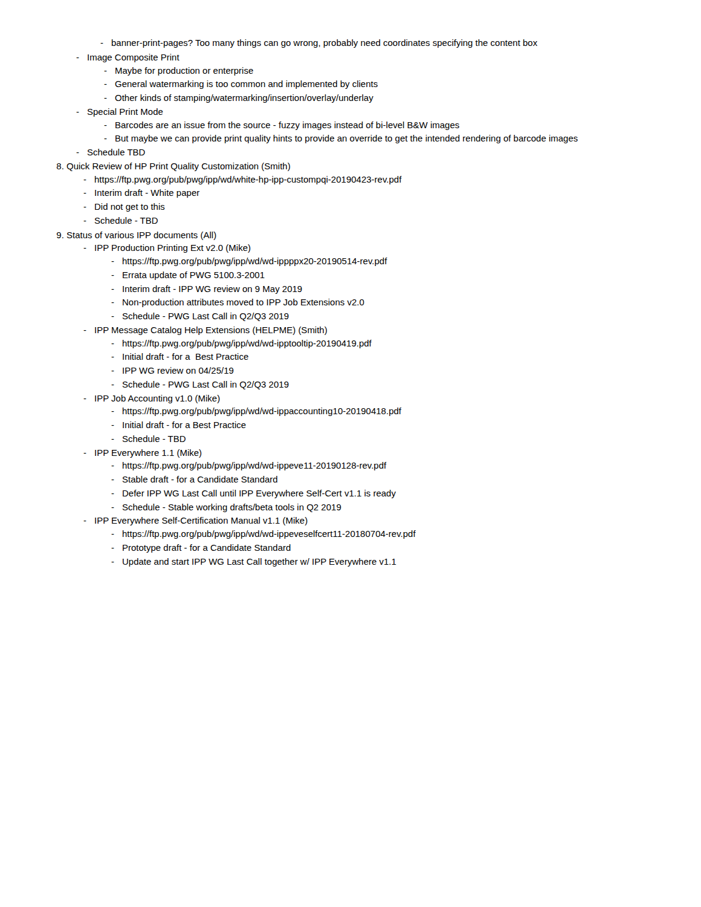banner-print-pages? Too many things can go wrong, probably need coordinates specifying the content box
Image Composite Print
Maybe for production or enterprise
General watermarking is too common and implemented by clients
Other kinds of stamping/watermarking/insertion/overlay/underlay
Special Print Mode
Barcodes are an issue from the source - fuzzy images instead of bi-level B&W images
But maybe we can provide print quality hints to provide an override to get the intended rendering of barcode images
Schedule TBD
Quick Review of HP Print Quality Customization (Smith)
https://ftp.pwg.org/pub/pwg/ipp/wd/white-hp-ipp-custompqi-20190423-rev.pdf
Interim draft - White paper
Did not get to this
Schedule - TBD
Status of various IPP documents (All)
IPP Production Printing Ext v2.0 (Mike)
https://ftp.pwg.org/pub/pwg/ipp/wd/wd-ippppx20-20190514-rev.pdf
Errata update of PWG 5100.3-2001
Interim draft - IPP WG review on 9 May 2019
Non-production attributes moved to IPP Job Extensions v2.0
Schedule - PWG Last Call in Q2/Q3 2019
IPP Message Catalog Help Extensions (HELPME) (Smith)
https://ftp.pwg.org/pub/pwg/ipp/wd/wd-ipptooltip-20190419.pdf
Initial draft - for a Best Practice
IPP WG review on 04/25/19
Schedule - PWG Last Call in Q2/Q3 2019
IPP Job Accounting v1.0 (Mike)
https://ftp.pwg.org/pub/pwg/ipp/wd/wd-ippaccounting10-20190418.pdf
Initial draft - for a Best Practice
Schedule - TBD
IPP Everywhere 1.1 (Mike)
https://ftp.pwg.org/pub/pwg/ipp/wd/wd-ippeve11-20190128-rev.pdf
Stable draft - for a Candidate Standard
Defer IPP WG Last Call until IPP Everywhere Self-Cert v1.1 is ready
Schedule - Stable working drafts/beta tools in Q2 2019
IPP Everywhere Self-Certification Manual v1.1 (Mike)
https://ftp.pwg.org/pub/pwg/ipp/wd/wd-ippeveselfcert11-20180704-rev.pdf
Prototype draft - for a Candidate Standard
Update and start IPP WG Last Call together w/ IPP Everywhere v1.1